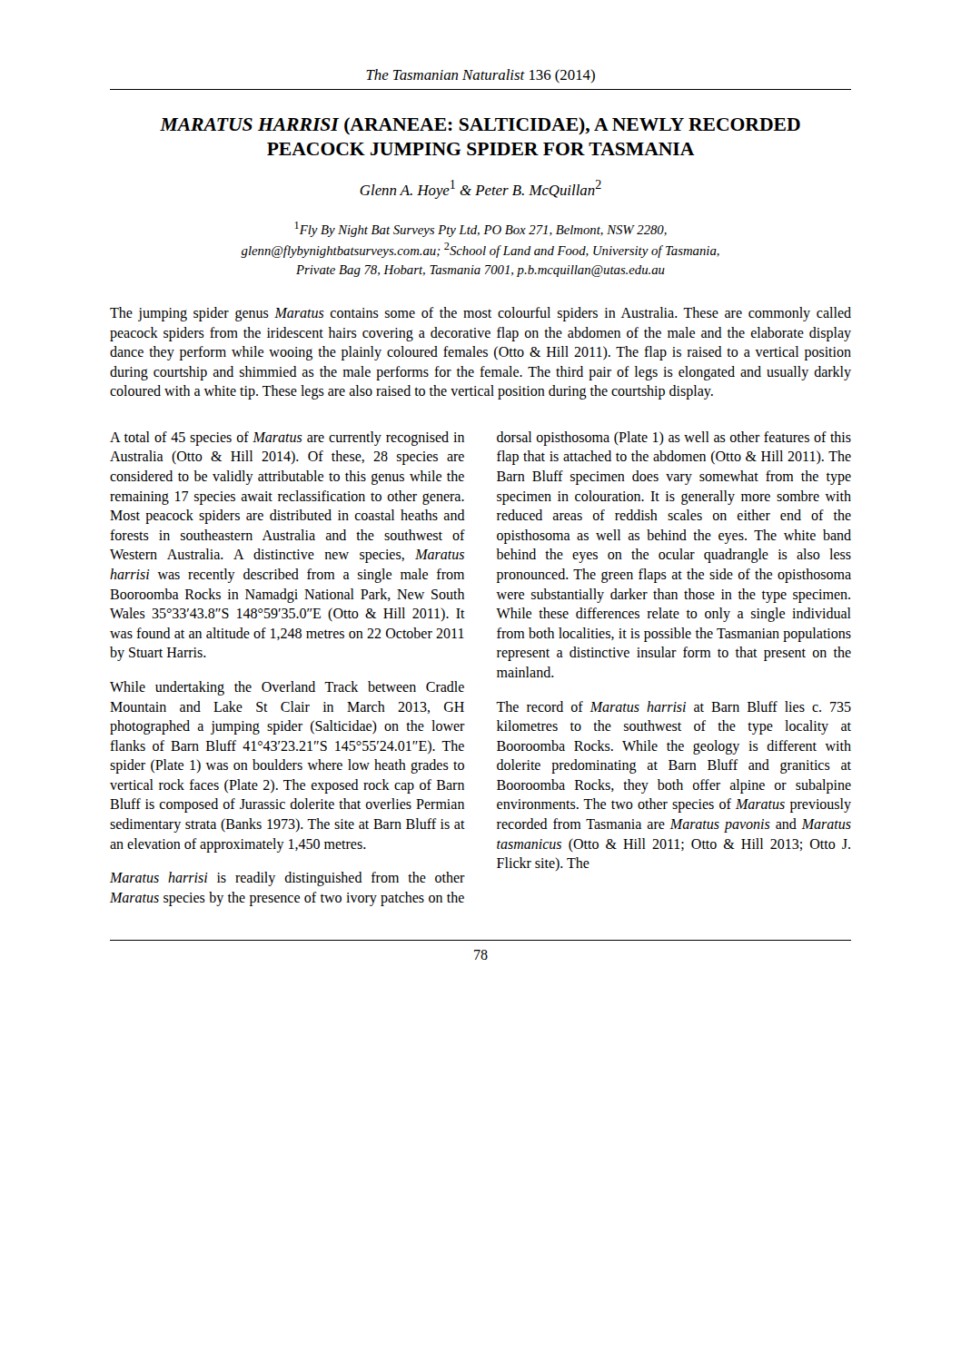The Tasmanian Naturalist 136 (2014)
MARATUS HARRISI (ARANEAE: SALTICIDAE), A NEWLY RECORDED PEACOCK JUMPING SPIDER FOR TASMANIA
Glenn A. Hoye1 & Peter B. McQuillan2
1Fly By Night Bat Surveys Pty Ltd, PO Box 271, Belmont, NSW 2280,
glenn@flybynightbatsurveys.com.au; 2School of Land and Food, University of Tasmania,
Private Bag 78, Hobart, Tasmania 7001, p.b.mcquillan@utas.edu.au
The jumping spider genus Maratus contains some of the most colourful spiders in Australia. These are commonly called peacock spiders from the iridescent hairs covering a decorative flap on the abdomen of the male and the elaborate display dance they perform while wooing the plainly coloured females (Otto & Hill 2011). The flap is raised to a vertical position during courtship and shimmied as the male performs for the female. The third pair of legs is elongated and usually darkly coloured with a white tip. These legs are also raised to the vertical position during the courtship display.
A total of 45 species of Maratus are currently recognised in Australia (Otto & Hill 2014). Of these, 28 species are considered to be validly attributable to this genus while the remaining 17 species await reclassification to other genera. Most peacock spiders are distributed in coastal heaths and forests in southeastern Australia and the southwest of Western Australia. A distinctive new species, Maratus harrisi was recently described from a single male from Booroomba Rocks in Namadgi National Park, New South Wales 35°33′43.8″S 148°59′35.0″E (Otto & Hill 2011). It was found at an altitude of 1,248 metres on 22 October 2011 by Stuart Harris.
While undertaking the Overland Track between Cradle Mountain and Lake St Clair in March 2013, GH photographed a jumping spider (Salticidae) on the lower flanks of Barn Bluff 41°43′23.21″S 145°55′24.01″E). The spider (Plate 1) was on boulders where low heath grades to vertical rock faces (Plate 2). The exposed rock cap of Barn Bluff is composed of Jurassic dolerite that overlies Permian sedimentary strata (Banks 1973). The site at Barn Bluff is at an elevation of approximately 1,450 metres.
Maratus harrisi is readily distinguished from the other Maratus species by the presence of two ivory patches on the dorsal opisthosoma (Plate 1) as well as other features of this flap that is attached to the abdomen (Otto & Hill 2011). The Barn Bluff specimen does vary somewhat from the type specimen in colouration. It is generally more sombre with reduced areas of reddish scales on either end of the opisthosoma as well as behind the eyes. The white band behind the eyes on the ocular quadrangle is also less pronounced. The green flaps at the side of the opisthosoma were substantially darker than those in the type specimen. While these differences relate to only a single individual from both localities, it is possible the Tasmanian populations represent a distinctive insular form to that present on the mainland.
The record of Maratus harrisi at Barn Bluff lies c. 735 kilometres to the southwest of the type locality at Booroomba Rocks. While the geology is different with dolerite predominating at Barn Bluff and granitics at Booroomba Rocks, they both offer alpine or subalpine environments. The two other species of Maratus previously recorded from Tasmania are Maratus pavonis and Maratus tasmanicus (Otto & Hill 2011; Otto & Hill 2013; Otto J. Flickr site). The
78